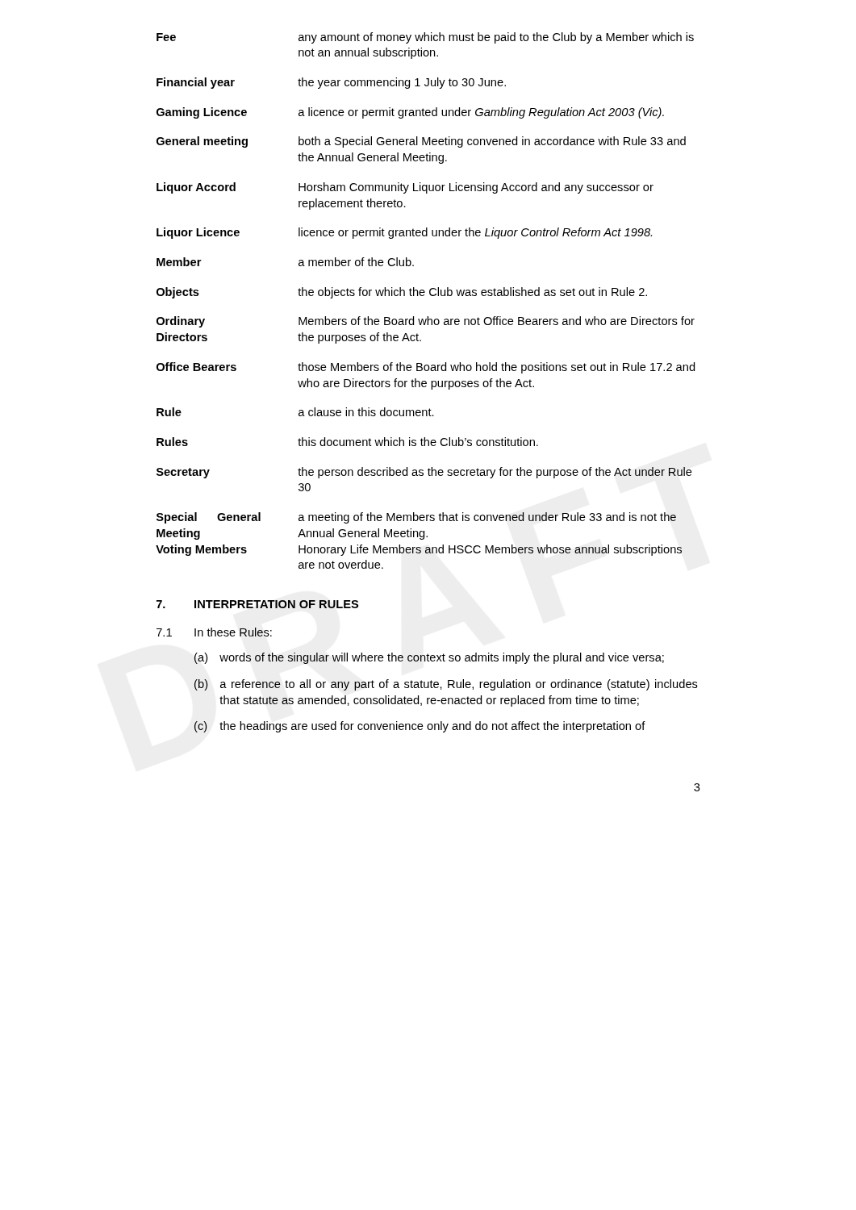DRAFT
Fee
any amount of money which must be paid to the Club by a Member which is not an annual subscription.
Financial year
the year commencing 1 July to 30 June.
Gaming Licence
a licence or permit granted under Gambling Regulation Act 2003 (Vic).
General meeting
both a Special General Meeting convened in accordance with Rule 33 and the Annual General Meeting.
Liquor Accord
Horsham Community Liquor Licensing Accord and any successor or replacement thereto.
Liquor Licence
licence or permit granted under the Liquor Control Reform Act 1998.
Member
a member of the Club.
Objects
the objects for which the Club was established as set out in Rule 2.
Ordinary
Directors
Members of the Board who are not Office Bearers and who are Directors for the purposes of the Act.
Office Bearers
those Members of the Board who hold the positions set out in Rule 17.2 and who are Directors for the purposes of the Act.
Rule
a clause in this document.
Rules
this document which is the Club’s constitution.
Secretary
the person described as the secretary for the purpose of the Act under Rule 30
Special General
Meeting
Voting Members
a meeting of the Members that is convened under Rule 33 and is not the Annual General Meeting.
Honorary Life Members and HSCC Members whose annual subscriptions are not overdue.
7. INTERPRETATION OF RULES
7.1 In these Rules:
(a) words of the singular will where the context so admits imply the plural and vice versa;
(b) a reference to all or any part of a statute, Rule, regulation or ordinance (statute) includes that statute as amended, consolidated, re-enacted or replaced from time to time;
(c) the headings are used for convenience only and do not affect the interpretation of
3